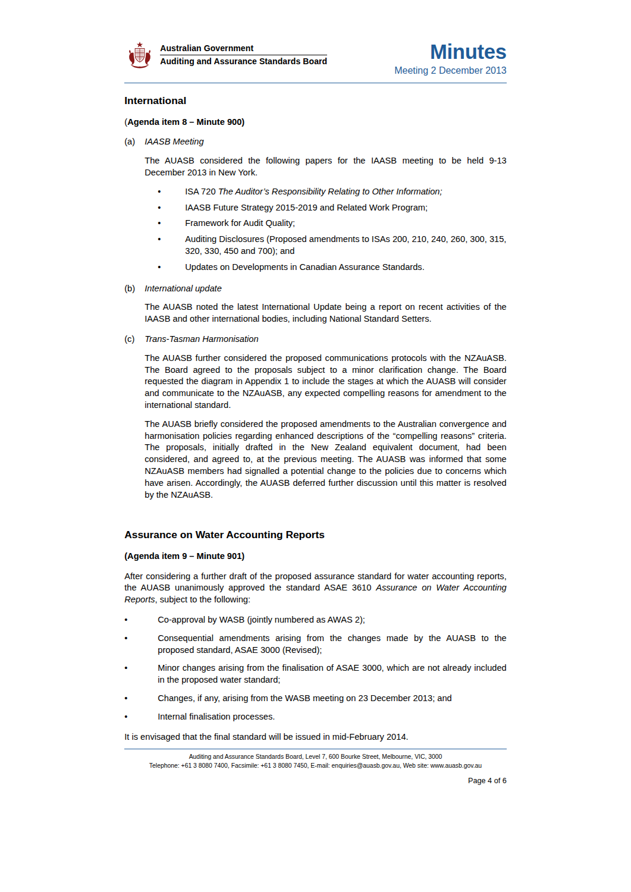Australian Government
Auditing and Assurance Standards Board
Minutes
Meeting 2 December 2013
International
(Agenda item 8 – Minute 900)
(a)
IAASB Meeting
The AUASB considered the following papers for the IAASB meeting to be held 9-13 December 2013 in New York.
ISA 720 The Auditor’s Responsibility Relating to Other Information;
IAASB Future Strategy 2015-2019 and Related Work Program;
Framework for Audit Quality;
Auditing Disclosures (Proposed amendments to ISAs 200, 210, 240, 260, 300, 315, 320, 330, 450 and 700); and
Updates on Developments in Canadian Assurance Standards.
(b)
International update
The AUASB noted the latest International Update being a report on recent activities of the IAASB and other international bodies, including National Standard Setters.
(c)
Trans-Tasman Harmonisation
The AUASB further considered the proposed communications protocols with the NZAuASB. The Board agreed to the proposals subject to a minor clarification change. The Board requested the diagram in Appendix 1 to include the stages at which the AUASB will consider and communicate to the NZAuASB, any expected compelling reasons for amendment to the international standard.
The AUASB briefly considered the proposed amendments to the Australian convergence and harmonisation policies regarding enhanced descriptions of the “compelling reasons” criteria. The proposals, initially drafted in the New Zealand equivalent document, had been considered, and agreed to, at the previous meeting. The AUASB was informed that some NZAuASB members had signalled a potential change to the policies due to concerns which have arisen. Accordingly, the AUASB deferred further discussion until this matter is resolved by the NZAuASB.
Assurance on Water Accounting Reports
(Agenda item 9 – Minute 901)
After considering a further draft of the proposed assurance standard for water accounting reports, the AUASB unanimously approved the standard ASAE 3610 Assurance on Water Accounting Reports, subject to the following:
Co-approval by WASB (jointly numbered as AWAS 2);
Consequential amendments arising from the changes made by the AUASB to the proposed standard, ASAE 3000 (Revised);
Minor changes arising from the finalisation of ASAE 3000, which are not already included in the proposed water standard;
Changes, if any, arising from the WASB meeting on 23 December 2013; and
Internal finalisation processes.
It is envisaged that the final standard will be issued in mid-February 2014.
Auditing and Assurance Standards Board, Level 7, 600 Bourke Street, Melbourne, VIC, 3000
Telephone: +61 3 8080 7400, Facsimile: +61 3 8080 7450, E-mail: enquiries@auasb.gov.au, Web site: www.auasb.gov.au
Page 4 of 6